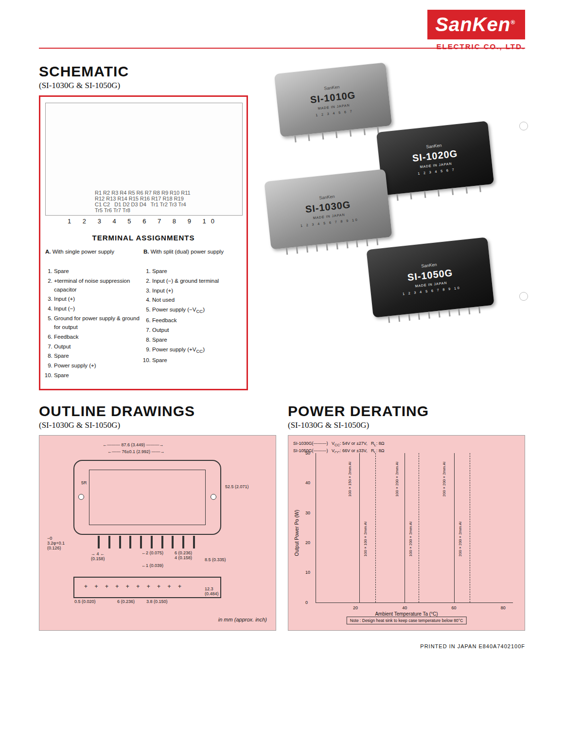SanKen®
ELECTRIC CO., LTD.
SCHEMATIC
(SI-1030G & SI-1050G)
R1 R2 R3 R4 R5 R6 R7 R8 R9 R10 R11 R12 R13 R14 R15 R16 R17 R18 R19 C1 C2 D1 D2 D3 D4 Tr1 Tr2 Tr3 Tr4 Tr5 Tr6 Tr7 Tr8
1 2 3 4 5 6 7 8 9 10
TERMINAL ASSIGNMENTS
A. With single power supply
Spare
+terminal of noise suppression capacitor
Input (+)
Input (−)
Ground for power supply & ground for output
Feedback
Output
Spare
Power supply (+)
Spare
B. With split (dual) power supply
Spare
Input (−) & ground terminal
Input (+)
Not used
Power supply (−VCC)
Feedback
Output
Spare
Power supply (+VCC)
Spare
SanKen
SI-1010G
MADE IN JAPAN
1 2 3 4 5 6 7
SanKen
SI-1020G
MADE IN JAPAN
1 2 3 4 5 6 7
SanKen
SI-1030G
MADE IN JAPAN
1 2 3 4 5 6 7 8 9 10
SanKen
SI-1050G
MADE IN JAPAN
1 2 3 4 5 6 7 8 9 10
OUTLINE DRAWINGS
(SI-1030G & SI-1050G)
←——— 87.6 (3.449) ———→
←—— 76±0.1 (2.992) ——→
5R
52.5 (2.071)
−0
3.2φ+0.1
(0.126)
→ 4 ←
(0.158)
←2 (0.075)
6 (0.236)
4 (0.158)
←1 (0.039)
8.5 (0.335)
+++++ +++++
0.5 (0.020)
6 (0.236)
3.8 (0.150)
12.3
(0.484)
in mm (approx. inch)
POWER DERATING
(SI-1030G & SI-1050G)
SI-1030G(———) VCC: 54V or ±27V, RL: 8Ω
SI-1050G(———) VCC: 66V or ±33V, RL: 8Ω
50
40
30
20
10
0
20
40
60
80
100×150×2mm Al
100×200×2mm Al
200×200×2mm Al
100×100×2mm Al
100×200×2mm Al
200×200×2mm Al
Output Power Po (W)
Ambient Temperature Ta (°C)
Note : Design heat sink to keep case temperature below 80°C
PRINTED IN JAPAN E840A7402100F